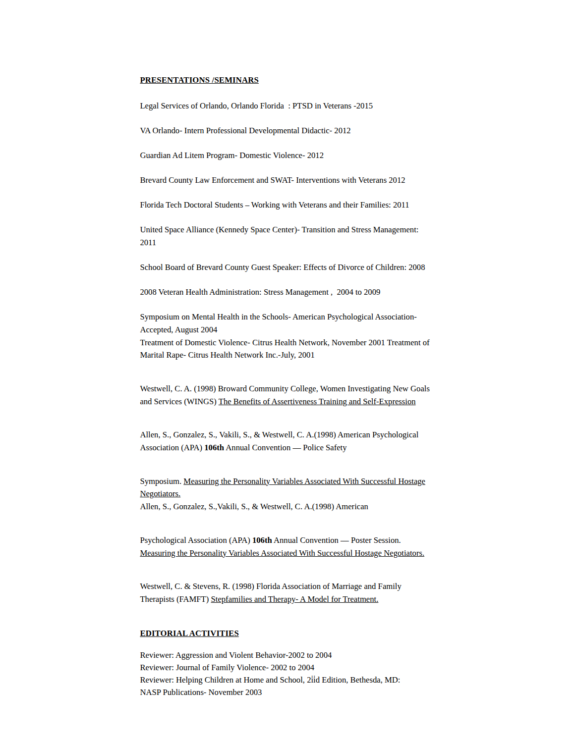PRESENTATIONS /SEMINARS
Legal Services of Orlando, Orlando Florida : PTSD in Veterans -2015
VA Orlando- Intern Professional Developmental Didactic- 2012
Guardian Ad Litem Program- Domestic Violence- 2012
Brevard County Law Enforcement and SWAT- Interventions with Veterans 2012
Florida Tech Doctoral Students – Working with Veterans and their Families: 2011
United Space Alliance (Kennedy Space Center)- Transition and Stress Management: 2011
School Board of Brevard County Guest Speaker: Effects of Divorce of Children: 2008
2008 Veteran Health Administration: Stress Management , 2004 to 2009
Symposium on Mental Health in the Schools- American Psychological Association- Accepted, August 2004
Treatment of Domestic Violence- Citrus Health Network, November 2001 Treatment of Marital Rape- Citrus Health Network Inc.-July, 2001
Westwell, C. A. (1998) Broward Community College, Women Investigating New Goals and Services (WINGS) The Benefits of Assertiveness Training and Self-Expression
Allen, S., Gonzalez, S., Vakili, S., & Westwell, C. A.(1998) American Psychological Association (APA) 106th Annual Convention — Police Safety
Symposium. Measuring the Personality Variables Associated With Successful Hostage Negotiators.
Allen, S., Gonzalez, S.,Vakili, S., & Westwell, C. A.(1998) American
Psychological Association (APA) 106th Annual Convention — Poster Session. Measuring the Personality Variables Associated With Successful Hostage Negotiators.
Westwell, C. & Stevens, R. (1998) Florida Association of Marriage and Family Therapists (FAMFT) Stepfamilies and Therapy- A Model for Treatment.
EDITORIAL ACTIVITIES
Reviewer: Aggression and Violent Behavior-2002 to 2004
Reviewer: Journal of Family Violence- 2002 to 2004
Reviewer: Helping Children at Home and School, 2i̇i̇d Edition, Bethesda, MD:
NASP Publications- November 2003